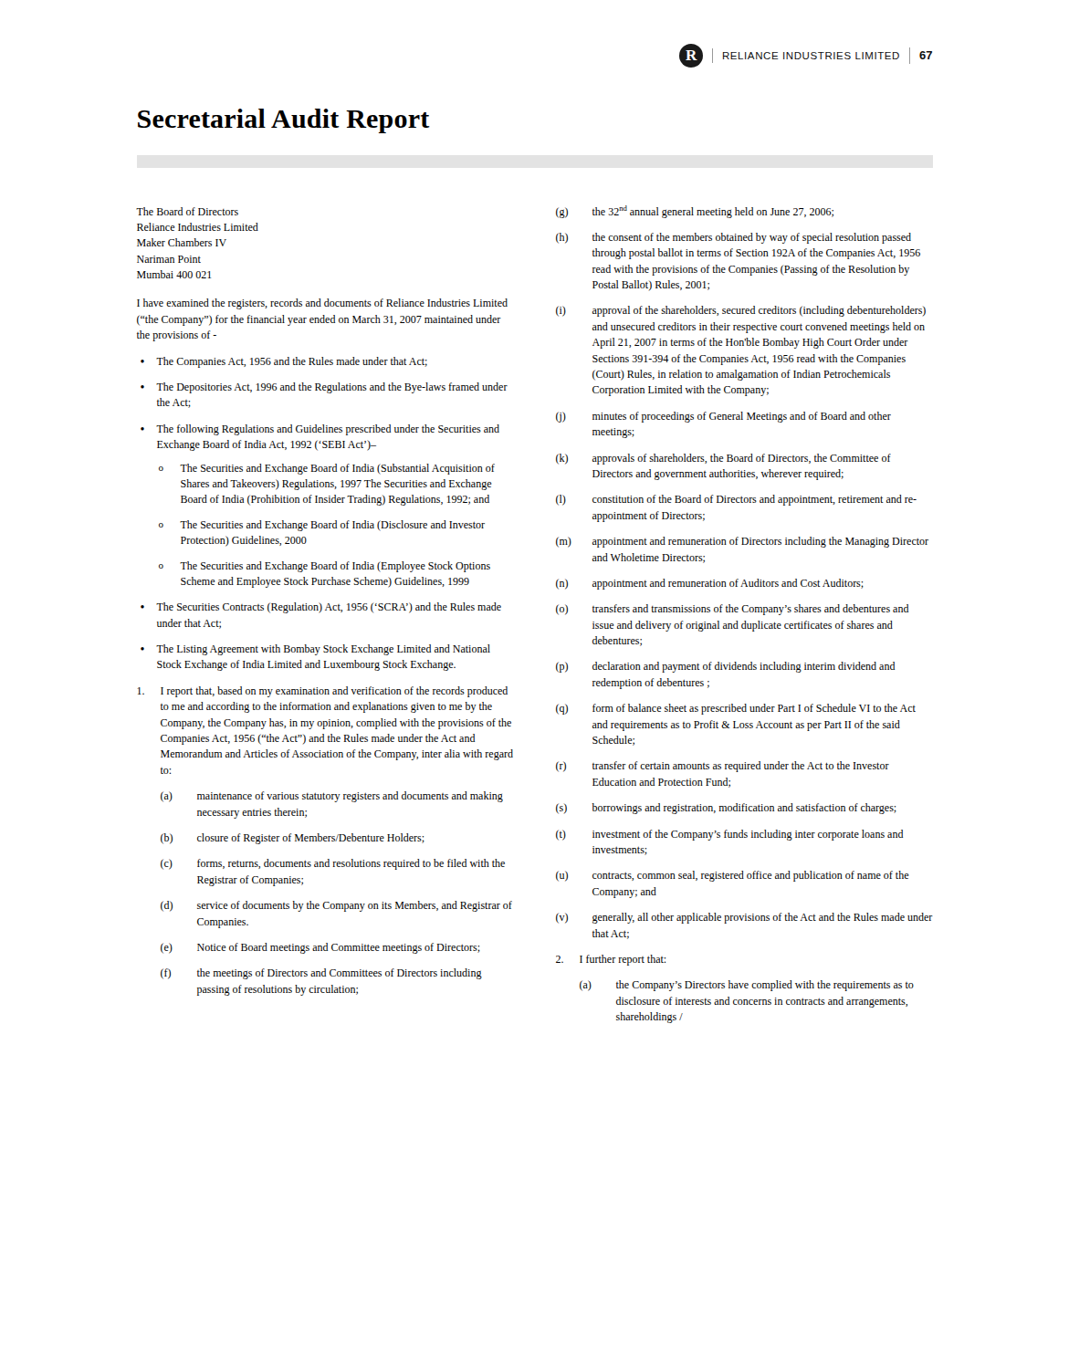R
RELIANCE INDUSTRIES LIMITED
67
Secretarial Audit Report
The Board of Directors Reliance Industries Limited Maker Chambers IV Nariman Point Mumbai 400 021
I have examined the registers, records and documents of Reliance Industries Limited (“the Company”) for the financial year ended on March 31, 2007 maintained under the provisions of -
The Companies Act, 1956 and the Rules made under that Act;
The Depositories Act, 1996 and the Regulations and the Bye-laws framed under the Act;
The following Regulations and Guidelines prescribed under the Securities and Exchange Board of India Act, 1992 (‘SEBI Act’)–
The Securities and Exchange Board of India (Substantial Acquisition of Shares and Takeovers) Regulations, 1997 The Securities and Exchange Board of India (Prohibition of Insider Trading) Regulations, 1992; and
The Securities and Exchange Board of India (Disclosure and Investor Protection) Guidelines, 2000
The Securities and Exchange Board of India (Employee Stock Options Scheme and Employee Stock Purchase Scheme) Guidelines, 1999
The Securities Contracts (Regulation) Act, 1956 (‘SCRA’) and the Rules made under that Act;
The Listing Agreement with Bombay Stock Exchange Limited and National Stock Exchange of India Limited and Luxembourg Stock Exchange.
1.
I report that, based on my examination and verification of the records produced to me and according to the information and explanations given to me by the Company, the Company has, in my opinion, complied with the provisions of the Companies Act, 1956 (“the Act”) and the Rules made under the Act and Memorandum and Articles of Association of the Company, inter alia with regard to:
(a) maintenance of various statutory registers and documents and making necessary entries therein;
(b) closure of Register of Members/Debenture Holders;
(c) forms, returns, documents and resolutions required to be filed with the Registrar of Companies;
(d) service of documents by the Company on its Members, and Registrar of Companies.
(e) Notice of Board meetings and Committee meetings of Directors;
(f) the meetings of Directors and Committees of Directors including passing of resolutions by circulation;
(g) the 32nd annual general meeting held on June 27, 2006;
(h) the consent of the members obtained by way of special resolution passed through postal ballot in terms of Section 192A of the Companies Act, 1956 read with the provisions of the Companies (Passing of the Resolution by Postal Ballot) Rules, 2001;
(i) approval of the shareholders, secured creditors (including debentureholders) and unsecured creditors in their respective court convened meetings held on April 21, 2007 in terms of the Hon'ble Bombay High Court Order under Sections 391-394 of the Companies Act, 1956 read with the Companies (Court) Rules, in relation to amalgamation of Indian Petrochemicals Corporation Limited with the Company;
(j) minutes of proceedings of General Meetings and of Board and other meetings;
(k) approvals of shareholders, the Board of Directors, the Committee of Directors and government authorities, wherever required;
(l) constitution of the Board of Directors and appointment, retirement and re-appointment of Directors;
(m) appointment and remuneration of Directors including the Managing Director and Wholetime Directors;
(n) appointment and remuneration of Auditors and Cost Auditors;
(o) transfers and transmissions of the Company’s shares and debentures and issue and delivery of original and duplicate certificates of shares and debentures;
(p) declaration and payment of dividends including interim dividend and redemption of debentures ;
(q) form of balance sheet as prescribed under Part I of Schedule VI to the Act and requirements as to Profit & Loss Account as per Part II of the said Schedule;
(r) transfer of certain amounts as required under the Act to the Investor Education and Protection Fund;
(s) borrowings and registration, modification and satisfaction of charges;
(t) investment of the Company’s funds including inter corporate loans and investments;
(u) contracts, common seal, registered office and publication of name of the Company; and
(v) generally, all other applicable provisions of the Act and the Rules made under that Act;
2.
I further report that:
(a) the Company’s Directors have complied with the requirements as to disclosure of interests and concerns in contracts and arrangements, shareholdings /